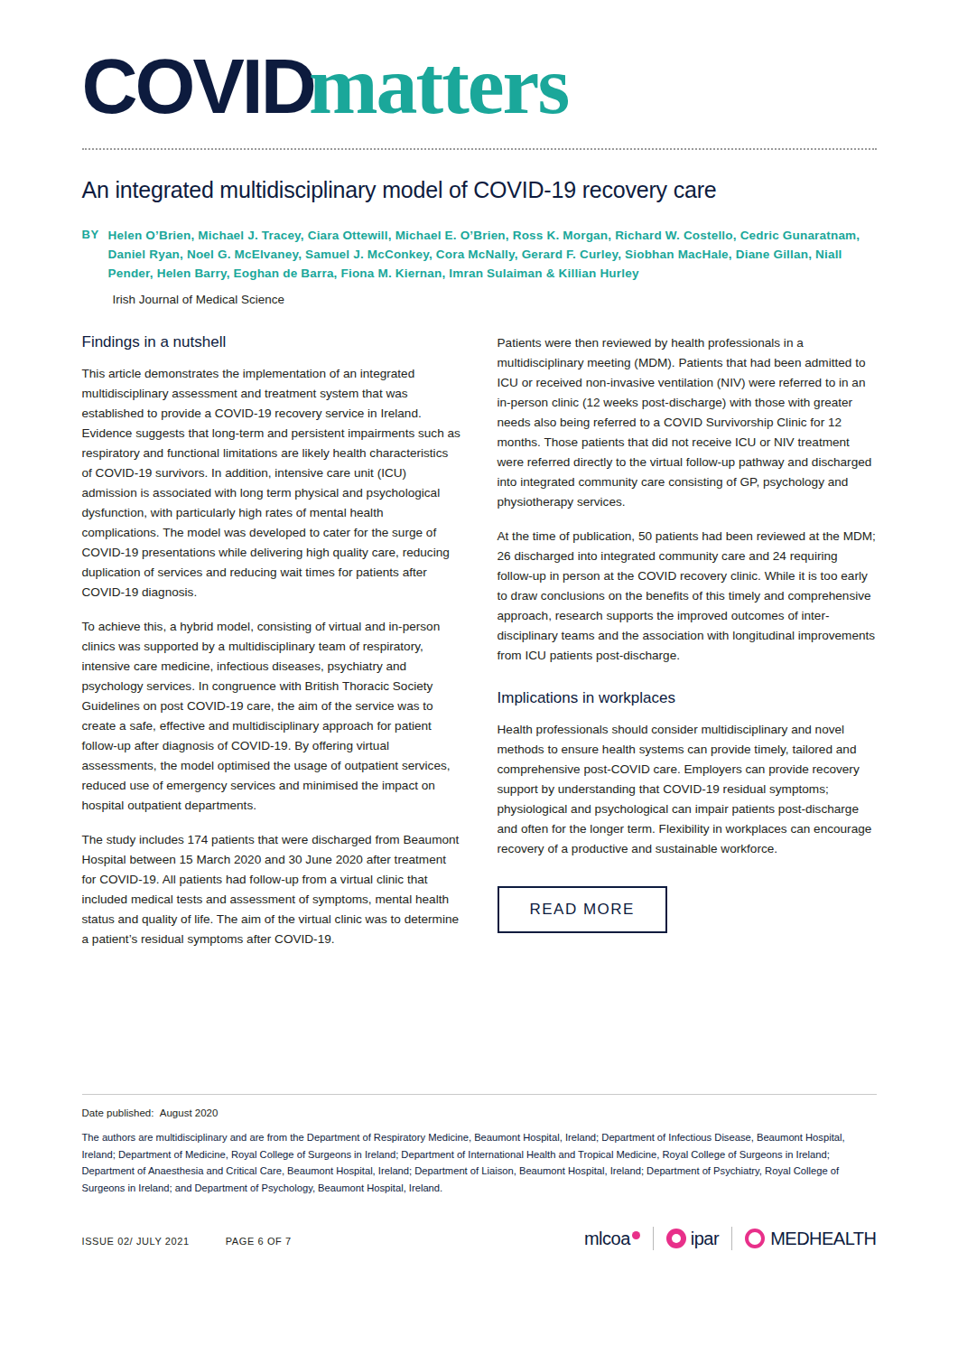COVID matters
An integrated multidisciplinary model of COVID-19 recovery care
BY
Helen O’Brien, Michael J. Tracey, Ciara Ottewill, Michael E. O’Brien, Ross K. Morgan, Richard W. Costello, Cedric Gunaratnam, Daniel Ryan, Noel G. McElvaney, Samuel J. McConkey, Cora McNally, Gerard F. Curley, Siobhan MacHale, Diane Gillan, Niall Pender, Helen Barry, Eoghan de Barra, Fiona M. Kiernan, Imran Sulaiman & Killian Hurley
Irish Journal of Medical Science
Findings in a nutshell
This article demonstrates the implementation of an integrated multidisciplinary assessment and treatment system that was established to provide a COVID-19 recovery service in Ireland. Evidence suggests that long-term and persistent impairments such as respiratory and functional limitations are likely health characteristics of COVID-19 survivors. In addition, intensive care unit (ICU) admission is associated with long term physical and psychological dysfunction, with particularly high rates of mental health complications. The model was developed to cater for the surge of COVID-19 presentations while delivering high quality care, reducing duplication of services and reducing wait times for patients after COVID-19 diagnosis.
To achieve this, a hybrid model, consisting of virtual and in-person clinics was supported by a multidisciplinary team of respiratory, intensive care medicine, infectious diseases, psychiatry and psychology services. In congruence with British Thoracic Society Guidelines on post COVID-19 care, the aim of the service was to create a safe, effective and multidisciplinary approach for patient follow-up after diagnosis of COVID-19. By offering virtual assessments, the model optimised the usage of outpatient services, reduced use of emergency services and minimised the impact on hospital outpatient departments.
The study includes 174 patients that were discharged from Beaumont Hospital between 15 March 2020 and 30 June 2020 after treatment for COVID-19. All patients had follow-up from a virtual clinic that included medical tests and assessment of symptoms, mental health status and quality of life. The aim of the virtual clinic was to determine a patient’s residual symptoms after COVID-19.
Patients were then reviewed by health professionals in a multidisciplinary meeting (MDM). Patients that had been admitted to ICU or received non-invasive ventilation (NIV) were referred to in an in-person clinic (12 weeks post-discharge) with those with greater needs also being referred to a COVID Survivorship Clinic for 12 months. Those patients that did not receive ICU or NIV treatment were referred directly to the virtual follow-up pathway and discharged into integrated community care consisting of GP, psychology and physiotherapy services.
At the time of publication, 50 patients had been reviewed at the MDM; 26 discharged into integrated community care and 24 requiring follow-up in person at the COVID recovery clinic. While it is too early to draw conclusions on the benefits of this timely and comprehensive approach, research supports the improved outcomes of inter-disciplinary teams and the association with longitudinal improvements from ICU patients post-discharge.
Implications in workplaces
Health professionals should consider multidisciplinary and novel methods to ensure health systems can provide timely, tailored and comprehensive post-COVID care. Employers can provide recovery support by understanding that COVID-19 residual symptoms; physiological and psychological can impair patients post-discharge and often for the longer term. Flexibility in workplaces can encourage recovery of a productive and sustainable workforce.
READ MORE
Date published: August 2020
The authors are multidisciplinary and are from the Department of Respiratory Medicine, Beaumont Hospital, Ireland; Department of Infectious Disease, Beaumont Hospital, Ireland; Department of Medicine, Royal College of Surgeons in Ireland; Department of International Health and Tropical Medicine, Royal College of Surgeons in Ireland; Department of Anaesthesia and Critical Care, Beaumont Hospital, Ireland; Department of Liaison, Beaumont Hospital, Ireland; Department of Psychiatry, Royal College of Surgeons in Ireland; and Department of Psychology, Beaumont Hospital, Ireland.
ISSUE 02/ JULY 2021
PAGE 6 OF 7
mlcoa
ipar
MEDHEALTH